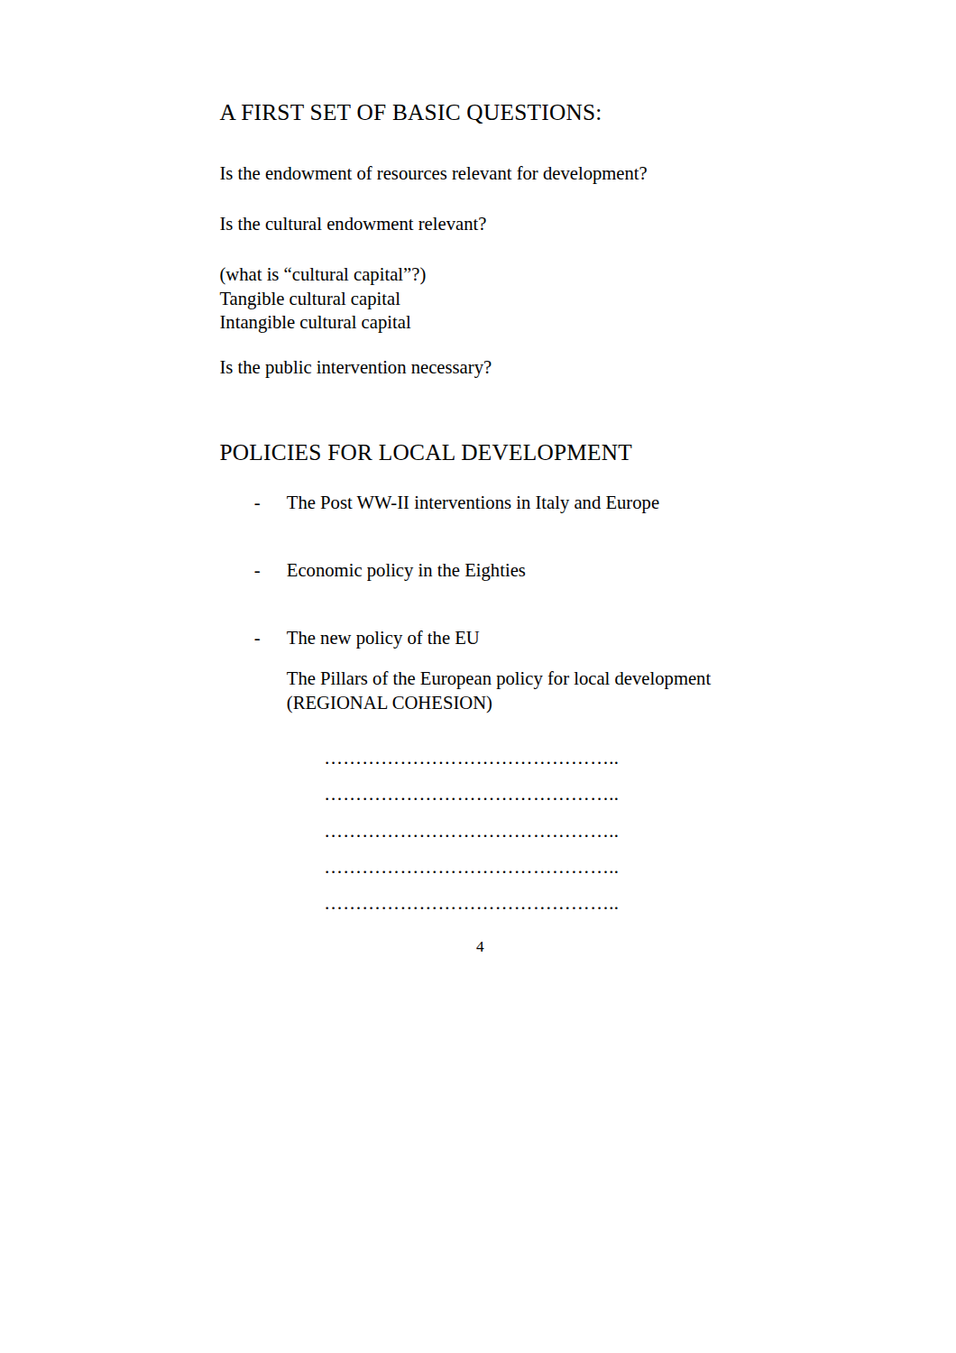A FIRST SET OF BASIC QUESTIONS:
Is the endowment of resources relevant for development?
Is the cultural endowment relevant?
(what is “cultural capital”?)
Tangible cultural capital
Intangible cultural capital
Is the public intervention necessary?
POLICIES FOR LOCAL DEVELOPMENT
The Post WW-II interventions in Italy and Europe
Economic policy in the Eighties
The new policy of the EU
The Pillars of the European policy for local development
(REGIONAL COHESION)
………………………………………..
………………………………………..
………………………………………..
………………………………………..
………………………………………..
4